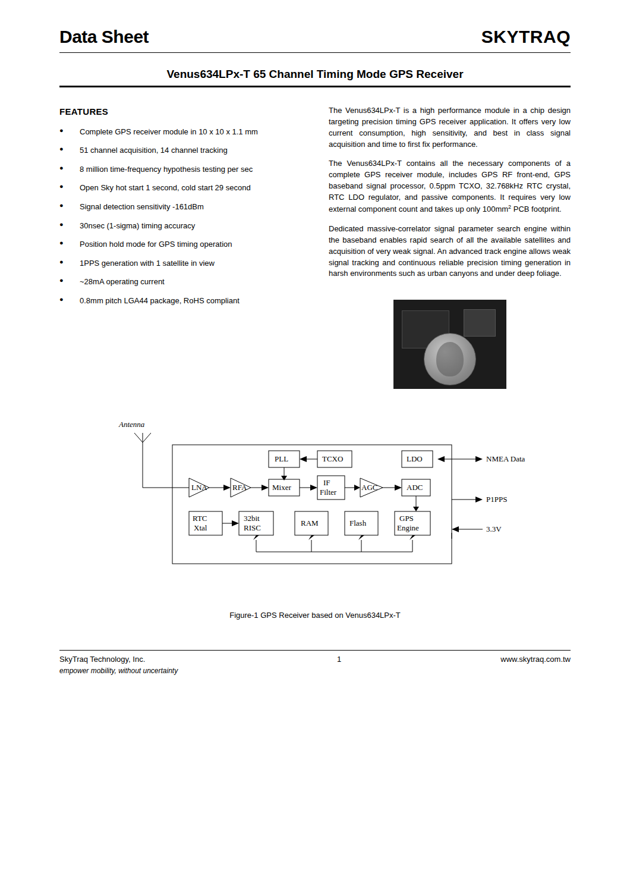Data Sheet
SKYTRAQ
Venus634LPx-T 65 Channel Timing Mode GPS Receiver
FEATURES
Complete GPS receiver module in 10 x 10 x 1.1 mm
51 channel acquisition, 14 channel tracking
8 million time-frequency hypothesis testing per sec
Open Sky hot start 1 second, cold start 29 second
Signal detection sensitivity -161dBm
30nsec (1-sigma) timing accuracy
Position hold mode for GPS timing operation
1PPS generation with 1 satellite in view
~28mA operating current
0.8mm pitch LGA44 package, RoHS compliant
The Venus634LPx-T is a high performance module in a chip design targeting precision timing GPS receiver application. It offers very low current consumption, high sensitivity, and best in class signal acquisition and time to first fix performance.
The Venus634LPx-T contains all the necessary components of a complete GPS receiver module, includes GPS RF front-end, GPS baseband signal processor, 0.5ppm TCXO, 32.768kHz RTC crystal, RTC LDO regulator, and passive components. It requires very low external component count and takes up only 100mm2 PCB footprint.
Dedicated massive-correlator signal parameter search engine within the baseband enables rapid search of all the available satellites and acquisition of very weak signal. An advanced track engine allows weak signal tracking and continuous reliable precision timing generation in harsh environments such as urban canyons and under deep foliage.
Antenna LNA RFA Mixer IF Filter AGC ADC PLL TCXO LDO RTC Xtal 32bit RISC RAM Flash GPS Engine NMEA Data P1PPS 3.3V
Figure-1 GPS Receiver based on Venus634LPx-T
SkyTraq Technology, Inc. empower mobility, without uncertainty
1
www.skytraq.com.tw